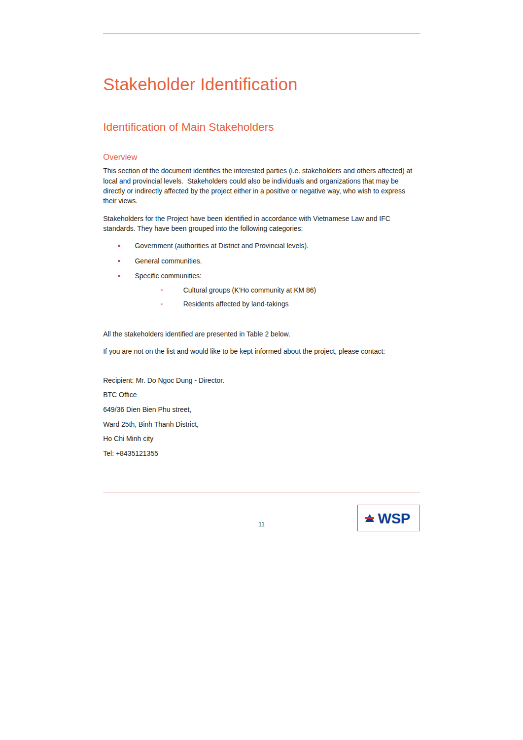Stakeholder Identification
Identification of Main Stakeholders
Overview
This section of the document identifies the interested parties (i.e. stakeholders and others affected) at local and provincial levels. Stakeholders could also be individuals and organizations that may be directly or indirectly affected by the project either in a positive or negative way, who wish to express their views.
Stakeholders for the Project have been identified in accordance with Vietnamese Law and IFC standards. They have been grouped into the following categories:
Government (authorities at District and Provincial levels).
General communities.
Specific communities:
Cultural groups (K'Ho community at KM 86)
Residents affected by land-takings
All the stakeholders identified are presented in Table 2 below.
If you are not on the list and would like to be kept informed about the project, please contact:
Recipient: Mr. Do Ngoc Dung - Director.
BTC Office
649/36 Dien Bien Phu street,
Ward 25th, Binh Thanh District,
Ho Chi Minh city
Tel: +8435121355
11
WSP